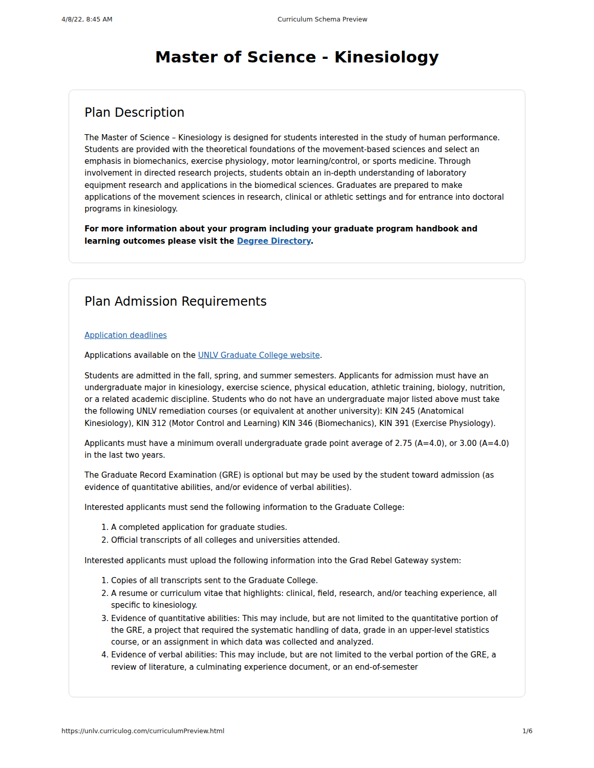4/8/22, 8:45 AM
Curriculum Schema Preview
Master of Science - Kinesiology
Plan Description
The Master of Science – Kinesiology is designed for students interested in the study of human performance. Students are provided with the theoretical foundations of the movement-based sciences and select an emphasis in biomechanics, exercise physiology, motor learning/control, or sports medicine. Through involvement in directed research projects, students obtain an in-depth understanding of laboratory equipment research and applications in the biomedical sciences. Graduates are prepared to make applications of the movement sciences in research, clinical or athletic settings and for entrance into doctoral programs in kinesiology.
For more information about your program including your graduate program handbook and learning outcomes please visit the Degree Directory.
Plan Admission Requirements
Application deadlines
Applications available on the UNLV Graduate College website.
Students are admitted in the fall, spring, and summer semesters. Applicants for admission must have an undergraduate major in kinesiology, exercise science, physical education, athletic training, biology, nutrition, or a related academic discipline. Students who do not have an undergraduate major listed above must take the following UNLV remediation courses (or equivalent at another university): KIN 245 (Anatomical Kinesiology), KIN 312 (Motor Control and Learning) KIN 346 (Biomechanics), KIN 391 (Exercise Physiology).
Applicants must have a minimum overall undergraduate grade point average of 2.75 (A=4.0), or 3.00 (A=4.0) in the last two years.
The Graduate Record Examination (GRE) is optional but may be used by the student toward admission (as evidence of quantitative abilities, and/or evidence of verbal abilities).
Interested applicants must send the following information to the Graduate College:
A completed application for graduate studies.
Official transcripts of all colleges and universities attended.
Interested applicants must upload the following information into the Grad Rebel Gateway system:
Copies of all transcripts sent to the Graduate College.
A resume or curriculum vitae that highlights: clinical, field, research, and/or teaching experience, all specific to kinesiology.
Evidence of quantitative abilities: This may include, but are not limited to the quantitative portion of the GRE, a project that required the systematic handling of data, grade in an upper-level statistics course, or an assignment in which data was collected and analyzed.
Evidence of verbal abilities: This may include, but are not limited to the verbal portion of the GRE, a review of literature, a culminating experience document, or an end-of-semester
https://unlv.curriculog.com/curriculumPreview.html
1/6